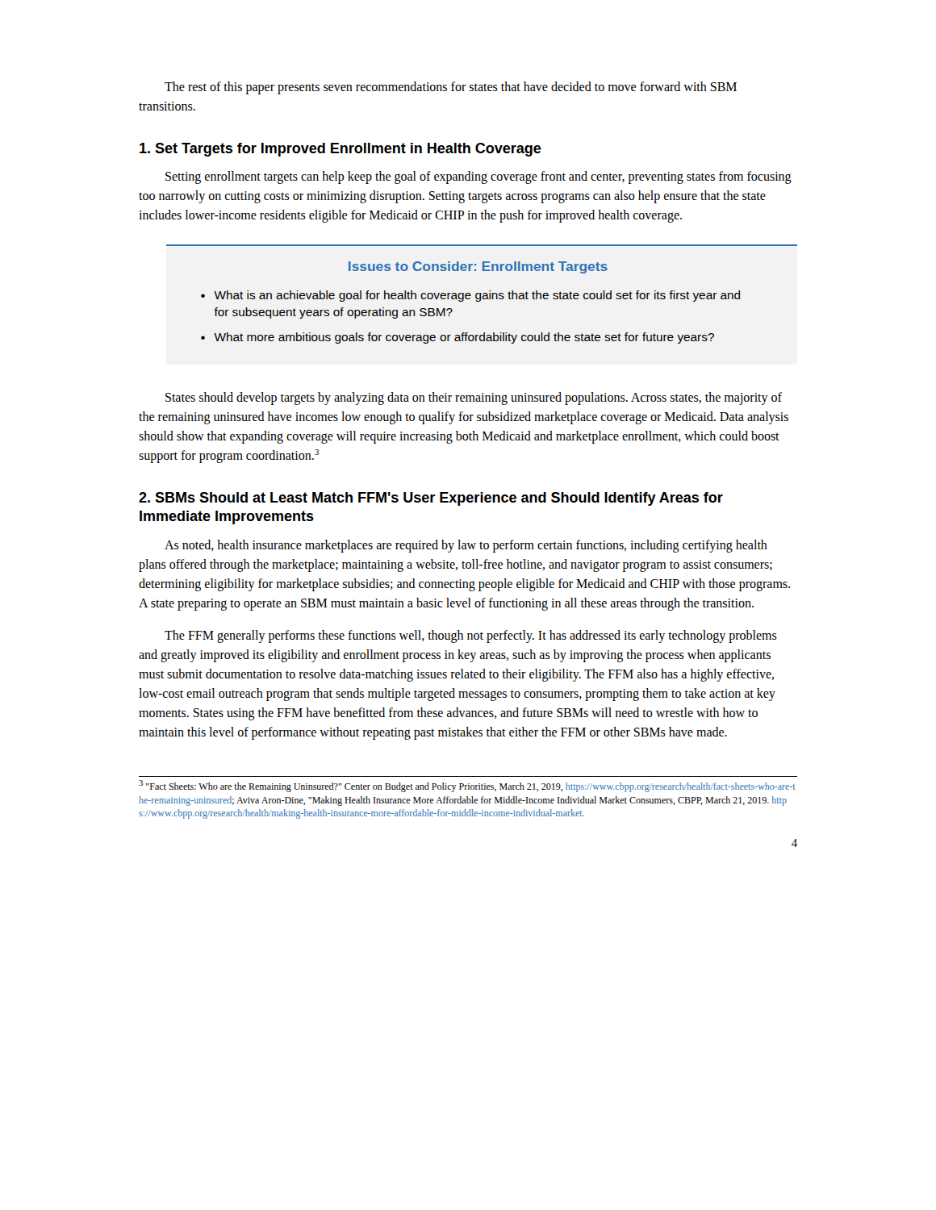The rest of this paper presents seven recommendations for states that have decided to move forward with SBM transitions.
1. Set Targets for Improved Enrollment in Health Coverage
Setting enrollment targets can help keep the goal of expanding coverage front and center, preventing states from focusing too narrowly on cutting costs or minimizing disruption. Setting targets across programs can also help ensure that the state includes lower-income residents eligible for Medicaid or CHIP in the push for improved health coverage.
Issues to Consider: Enrollment Targets
What is an achievable goal for health coverage gains that the state could set for its first year and for subsequent years of operating an SBM?
What more ambitious goals for coverage or affordability could the state set for future years?
States should develop targets by analyzing data on their remaining uninsured populations. Across states, the majority of the remaining uninsured have incomes low enough to qualify for subsidized marketplace coverage or Medicaid. Data analysis should show that expanding coverage will require increasing both Medicaid and marketplace enrollment, which could boost support for program coordination.3
2. SBMs Should at Least Match FFM's User Experience and Should Identify Areas for Immediate Improvements
As noted, health insurance marketplaces are required by law to perform certain functions, including certifying health plans offered through the marketplace; maintaining a website, toll-free hotline, and navigator program to assist consumers; determining eligibility for marketplace subsidies; and connecting people eligible for Medicaid and CHIP with those programs. A state preparing to operate an SBM must maintain a basic level of functioning in all these areas through the transition.
The FFM generally performs these functions well, though not perfectly. It has addressed its early technology problems and greatly improved its eligibility and enrollment process in key areas, such as by improving the process when applicants must submit documentation to resolve data-matching issues related to their eligibility. The FFM also has a highly effective, low-cost email outreach program that sends multiple targeted messages to consumers, prompting them to take action at key moments. States using the FFM have benefitted from these advances, and future SBMs will need to wrestle with how to maintain this level of performance without repeating past mistakes that either the FFM or other SBMs have made.
3 "Fact Sheets: Who are the Remaining Uninsured?" Center on Budget and Policy Priorities, March 21, 2019, https://www.cbpp.org/research/health/fact-sheets-who-are-the-remaining-uninsured; Aviva Aron-Dine, "Making Health Insurance More Affordable for Middle-Income Individual Market Consumers, CBPP, March 21, 2019. https://www.cbpp.org/research/health/making-health-insurance-more-affordable-for-middle-income-individual-market.
4